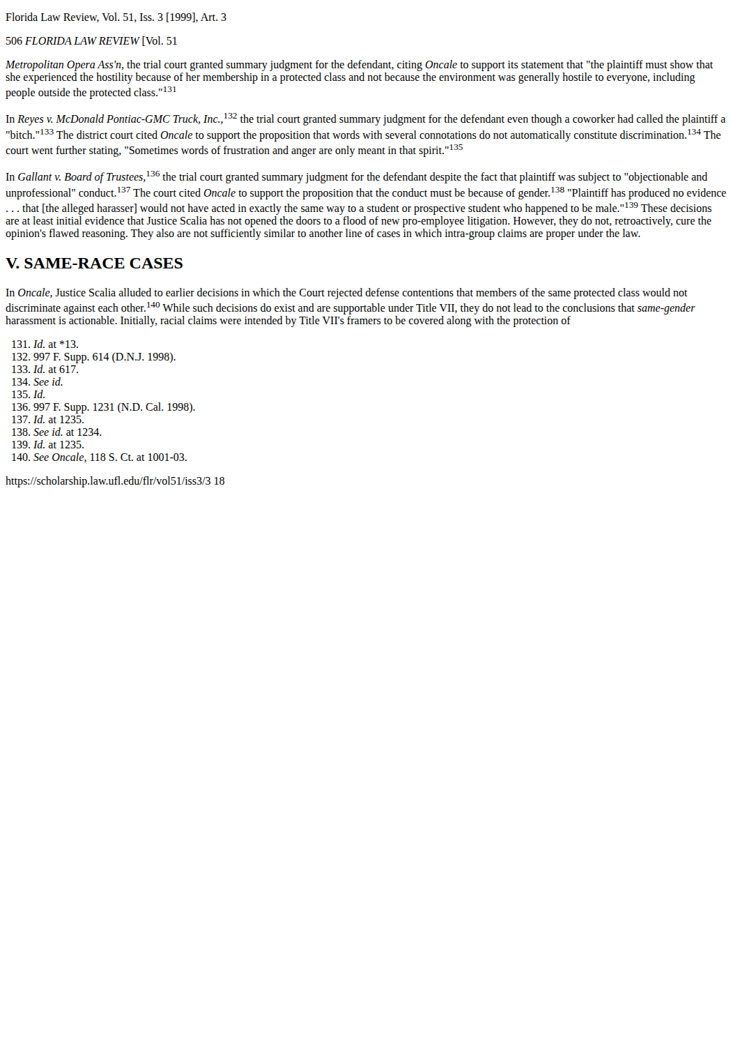Florida Law Review, Vol. 51, Iss. 3 [1999], Art. 3
506 FLORIDA LAW REVIEW [Vol. 51
Metropolitan Opera Ass'n, the trial court granted summary judgment for the defendant, citing Oncale to support its statement that "the plaintiff must show that she experienced the hostility because of her membership in a protected class and not because the environment was generally hostile to everyone, including people outside the protected class."131
In Reyes v. McDonald Pontiac-GMC Truck, Inc.,132 the trial court granted summary judgment for the defendant even though a coworker had called the plaintiff a "bitch."133 The district court cited Oncale to support the proposition that words with several connotations do not automatically constitute discrimination.134 The court went further stating, "Sometimes words of frustration and anger are only meant in that spirit."135
In Gallant v. Board of Trustees,136 the trial court granted summary judgment for the defendant despite the fact that plaintiff was subject to "objectionable and unprofessional" conduct.137 The court cited Oncale to support the proposition that the conduct must be because of gender.138 "Plaintiff has produced no evidence . . . that [the alleged harasser] would not have acted in exactly the same way to a student or prospective student who happened to be male."139 These decisions are at least initial evidence that Justice Scalia has not opened the doors to a flood of new pro-employee litigation. However, they do not, retroactively, cure the opinion's flawed reasoning. They also are not sufficiently similar to another line of cases in which intra-group claims are proper under the law.
V. SAME-RACE CASES
In Oncale, Justice Scalia alluded to earlier decisions in which the Court rejected defense contentions that members of the same protected class would not discriminate against each other.140 While such decisions do exist and are supportable under Title VII, they do not lead to the conclusions that same-gender harassment is actionable. Initially, racial claims were intended by Title VII's framers to be covered along with the protection of
Id. at *13.
997 F. Supp. 614 (D.N.J. 1998).
Id. at 617.
See id.
Id.
997 F. Supp. 1231 (N.D. Cal. 1998).
Id. at 1235.
See id. at 1234.
Id. at 1235.
See Oncale, 118 S. Ct. at 1001-03.
https://scholarship.law.ufl.edu/flr/vol51/iss3/3 18